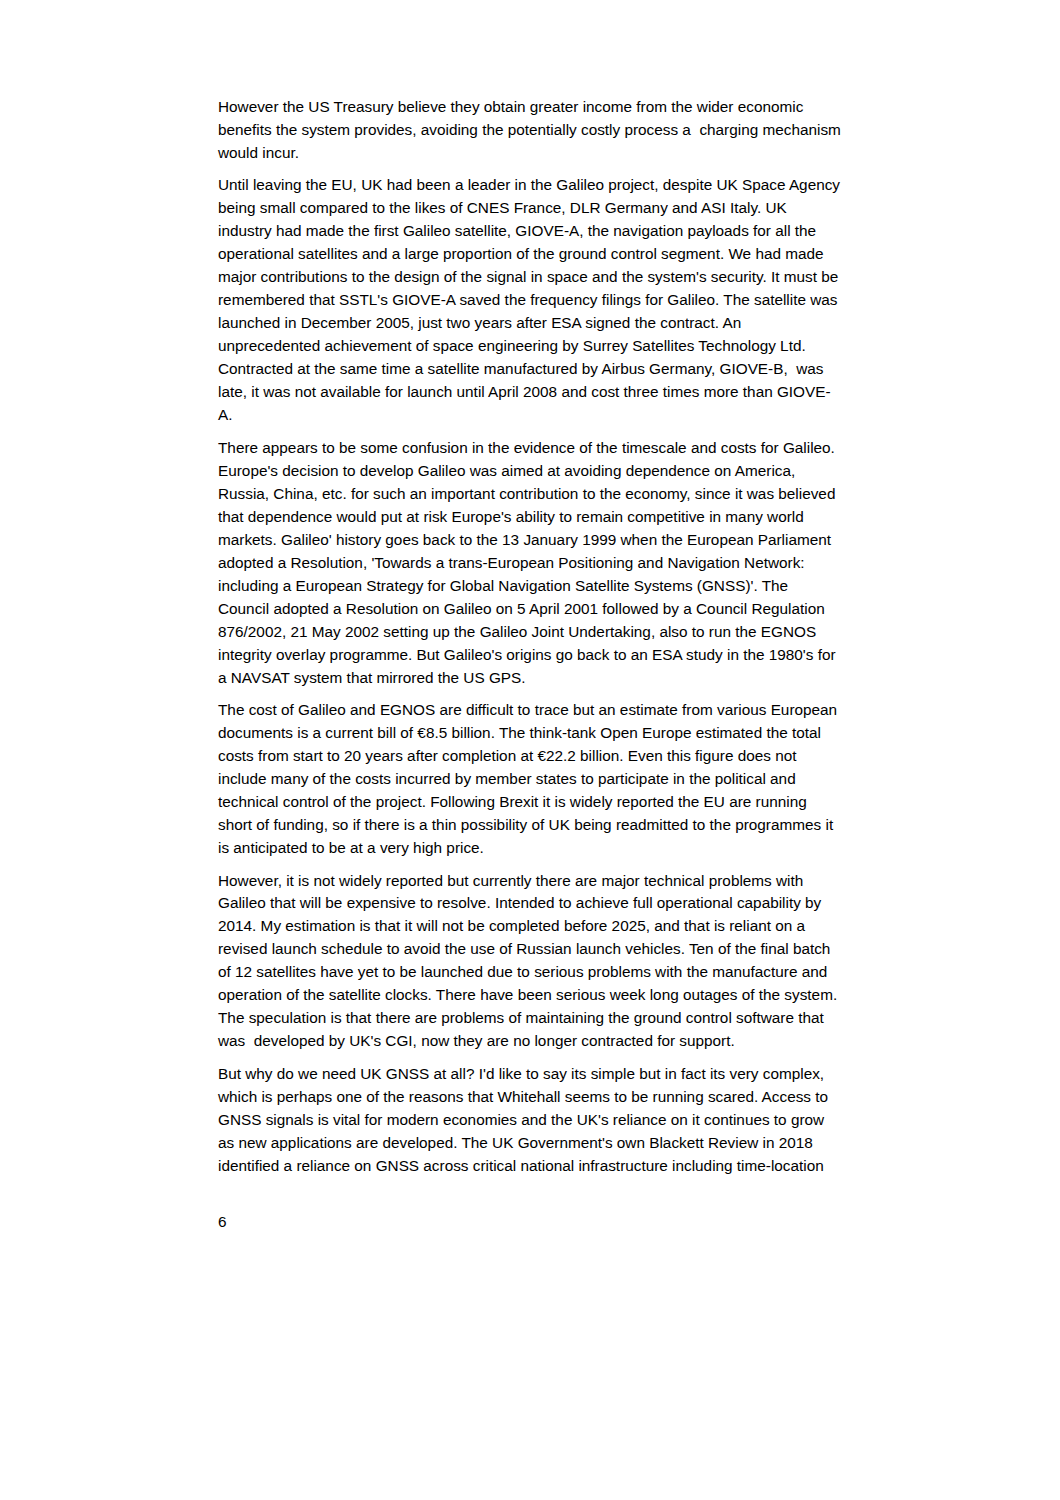However the US Treasury believe they obtain greater income from the wider economic benefits the system provides, avoiding the potentially costly process a charging mechanism would incur.
Until leaving the EU, UK had been a leader in the Galileo project, despite UK Space Agency being small compared to the likes of CNES France, DLR Germany and ASI Italy. UK industry had made the first Galileo satellite, GIOVE-A, the navigation payloads for all the operational satellites and a large proportion of the ground control segment. We had made major contributions to the design of the signal in space and the system's security. It must be remembered that SSTL's GIOVE-A saved the frequency filings for Galileo. The satellite was launched in December 2005, just two years after ESA signed the contract. An unprecedented achievement of space engineering by Surrey Satellites Technology Ltd. Contracted at the same time a satellite manufactured by Airbus Germany, GIOVE-B, was late, it was not available for launch until April 2008 and cost three times more than GIOVE-A.
There appears to be some confusion in the evidence of the timescale and costs for Galileo. Europe's decision to develop Galileo was aimed at avoiding dependence on America, Russia, China, etc. for such an important contribution to the economy, since it was believed that dependence would put at risk Europe's ability to remain competitive in many world markets. Galileo' history goes back to the 13 January 1999 when the European Parliament adopted a Resolution, 'Towards a trans-European Positioning and Navigation Network: including a European Strategy for Global Navigation Satellite Systems (GNSS)'. The Council adopted a Resolution on Galileo on 5 April 2001 followed by a Council Regulation 876/2002, 21 May 2002 setting up the Galileo Joint Undertaking, also to run the EGNOS integrity overlay programme. But Galileo's origins go back to an ESA study in the 1980's for a NAVSAT system that mirrored the US GPS.
The cost of Galileo and EGNOS are difficult to trace but an estimate from various European documents is a current bill of €8.5 billion. The think-tank Open Europe estimated the total costs from start to 20 years after completion at €22.2 billion. Even this figure does not include many of the costs incurred by member states to participate in the political and technical control of the project. Following Brexit it is widely reported the EU are running short of funding, so if there is a thin possibility of UK being readmitted to the programmes it is anticipated to be at a very high price.
However, it is not widely reported but currently there are major technical problems with Galileo that will be expensive to resolve. Intended to achieve full operational capability by 2014. My estimation is that it will not be completed before 2025, and that is reliant on a revised launch schedule to avoid the use of Russian launch vehicles. Ten of the final batch of 12 satellites have yet to be launched due to serious problems with the manufacture and operation of the satellite clocks. There have been serious week long outages of the system. The speculation is that there are problems of maintaining the ground control software that was developed by UK's CGI, now they are no longer contracted for support.
But why do we need UK GNSS at all? I'd like to say its simple but in fact its very complex, which is perhaps one of the reasons that Whitehall seems to be running scared. Access to GNSS signals is vital for modern economies and the UK's reliance on it continues to grow as new applications are developed. The UK Government's own Blackett Review in 2018 identified a reliance on GNSS across critical national infrastructure including time-location
6